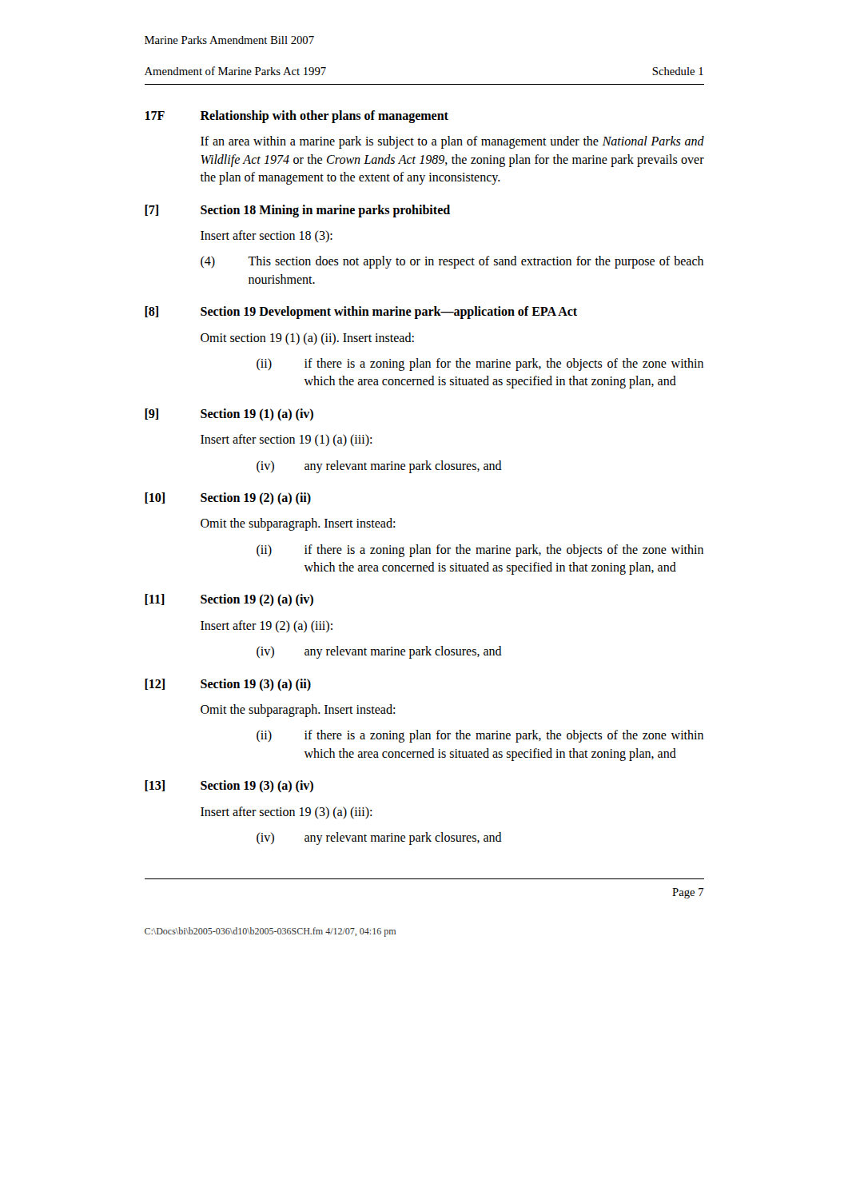Marine Parks Amendment Bill 2007
Amendment of Marine Parks Act 1997 Schedule 1
17F Relationship with other plans of management
If an area within a marine park is subject to a plan of management under the National Parks and Wildlife Act 1974 or the Crown Lands Act 1989, the zoning plan for the marine park prevails over the plan of management to the extent of any inconsistency.
[7] Section 18 Mining in marine parks prohibited
Insert after section 18 (3):
(4) This section does not apply to or in respect of sand extraction for the purpose of beach nourishment.
[8] Section 19 Development within marine park—application of EPA Act
Omit section 19 (1) (a) (ii). Insert instead:
(ii) if there is a zoning plan for the marine park, the objects of the zone within which the area concerned is situated as specified in that zoning plan, and
[9] Section 19 (1) (a) (iv)
Insert after section 19 (1) (a) (iii):
(iv) any relevant marine park closures, and
[10] Section 19 (2) (a) (ii)
Omit the subparagraph. Insert instead:
(ii) if there is a zoning plan for the marine park, the objects of the zone within which the area concerned is situated as specified in that zoning plan, and
[11] Section 19 (2) (a) (iv)
Insert after 19 (2) (a) (iii):
(iv) any relevant marine park closures, and
[12] Section 19 (3) (a) (ii)
Omit the subparagraph. Insert instead:
(ii) if there is a zoning plan for the marine park, the objects of the zone within which the area concerned is situated as specified in that zoning plan, and
[13] Section 19 (3) (a) (iv)
Insert after section 19 (3) (a) (iii):
(iv) any relevant marine park closures, and
Page 7
C:\Docs\bi\b2005-036\d10\b2005-036SCH.fm 4/12/07, 04:16 pm